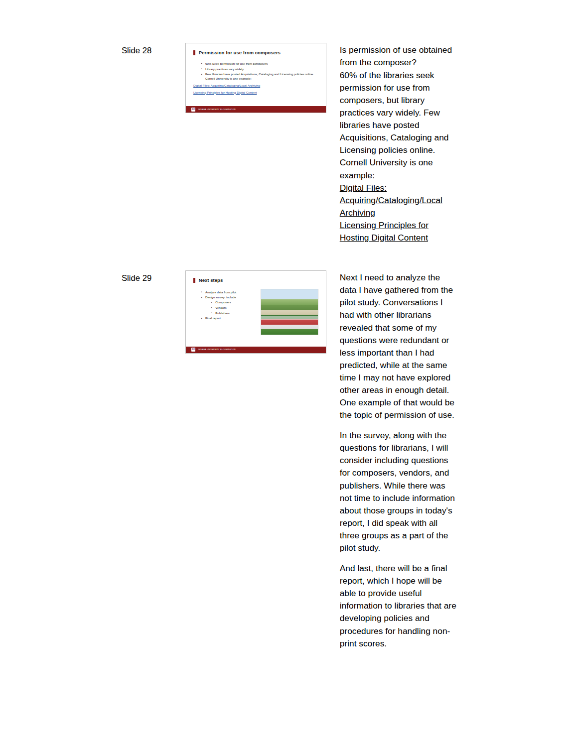Slide 28
Permission for use from composers
60% Seek permission for use from composers
Library practices vary widely
Few libraries have posted Acquisitions, Cataloging and Licensing policies online. Cornell University is one example:
Digital Files: Acquiring/Cataloging/Local Archiving Licensing Principles for Hosting Digital Content
IU INDIANA UNIVERSITY BLOOMINGTON
Is permission of use obtained from the composer?
60% of the libraries seek permission for use from composers, but library practices vary widely. Few libraries have posted Acquisitions, Cataloging and Licensing policies online. Cornell University is one example:
Digital Files: Acquiring/Cataloging/Local Archiving
Licensing Principles for Hosting Digital Content
Slide 29
Next steps
Analyze data from pilot
Design survey: include
Composers
Vendors
Publishers
Final report
IU INDIANA UNIVERSITY BLOOMINGTON
Next I need to analyze the data I have gathered from the pilot study. Conversations I had with other librarians revealed that some of my questions were redundant or less important than I had predicted, while at the same time I may not have explored other areas in enough detail. One example of that would be the topic of permission of use.
In the survey, along with the questions for librarians, I will consider including questions for composers, vendors, and publishers. While there was not time to include information about those groups in today's report, I did speak with all three groups as a part of the pilot study.
And last, there will be a final report, which I hope will be able to provide useful information to libraries that are developing policies and procedures for handling non-print scores.